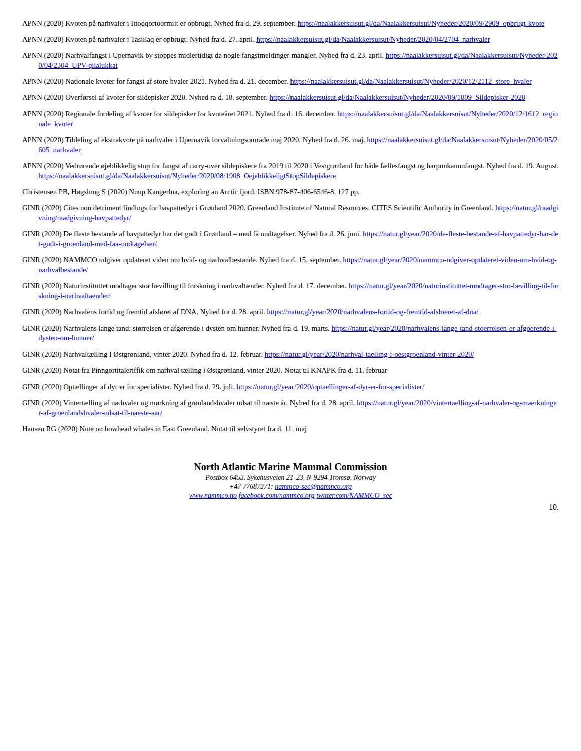APNN (2020) Kvoten på narhvaler i Ittoqqortoormiit er opbrugt. Nyhed fra d. 29. september. https://naalakkersuisut.gl/da/Naalakkersuisut/Nyheder/2020/09/2909_opbrugt-kvote
APNN (2020) Kvoten på narhvaler i Tasiilaq er opbrugt. Nyhed fra d. 27. april. https://naalakkersuisut.gl/da/Naalakkersuisut/Nyheder/2020/04/2704_narhvaler
APNN (2020) Narhvalfangst i Upernavik by stoppes midlertidigt da nogle fangstmeldinger mangler. Nyhed fra d. 23. april. https://naalakkersuisut.gl/da/Naalakkersuisut/Nyheder/2020/04/2304_UPV-qilalukkat
APNN (2020) Nationale kvoter for fangst af store hvaler 2021. Nyhed fra d. 21. december. https://naalakkersuisut.gl/da/Naalakkersuisut/Nyheder/2020/12/2112_store_hvaler
APNN (2020) Overførsel af kvoter for sildepisker 2020. Nyhed ra d. 18. september. https://naalakkersuisut.gl/da/Naalakkersuisut/Nyheder/2020/09/1809_Sildepisker-2020
APNN (2020) Regionale fordeling af kvoter for sildepisker for kvoteåret 2021. Nyhed fra d. 16. december. https://naalakkersuisut.gl/da/Naalakkersuisut/Nyheder/2020/12/1612_regionale_kvoter
APNN (2020) Tildeling af ekstrakvote på narhvaler i Upernavik forvaltningsområde maj 2020. Nyhed fra d. 26. maj. https://naalakkersuisut.gl/da/Naalakkersuisut/Nyheder/2020/05/2605_narhvaler
APNN (2020) Vedrørende øjeblikkelig stop for fangst af carry-over sildepiskere fra 2019 til 2020 i Vestgrønland for både fællesfangst og harpunkanonfangst. Nyhed fra d. 19. August. https://naalakkersuisut.gl/da/Naalakkersuisut/Nyheder/2020/08/1908_OejeblikkeligtStopSildepiskere
Christensen PB, Høgslung S (2020) Nuup Kangerlua, exploring an Arctic fjord. ISBN 978-87-406-6546-8. 127 pp.
GINR (2020) Cites non detriment findings for havpattedyr i Grønland 2020. Greenland Institute of Natural Resources. CITES Scientific Authority in Greenland. https://natur.gl/raadgivning/raadgivning-havpattedyr/
GINR (2020) De fleste bestande af havpattedyr har det godt i Grønland – med få undtagelser. Nyhed fra d. 26. juni. https://natur.gl/year/2020/de-fleste-bestande-af-havpattedyr-har-det-godt-i-groenland-med-faa-undtagelser/
GINR (2020) NAMMCO udgiver opdateret viden om hvid- og narhvalbestande. Nyhed fra d. 15. september. https://natur.gl/year/2020/nammco-udgiver-opdateret-viden-om-hvid-og-narhvalbestande/
GINR (2020) Naturinstituttet modtager stor bevilling til forskning i narhvaltænder. Nyhed fra d. 17. december. https://natur.gl/year/2020/naturinstituttet-modtager-stor-bevilling-til-forskning-i-narhvaltaender/
GINR (2020) Narhvalens fortid og fremtid afsløret af DNA. Nyhed fra d. 28. april. https://natur.gl/year/2020/narhvalens-fortid-og-fremtid-afsloeret-af-dna/
GINR (2020) Narhvalens lange tand: størrelsen er afgørende i dysten om hunner. Nyhed fra d. 19. marts. https://natur.gl/year/2020/narhvalens-lange-tand-stoerrelsen-er-afgoerende-i-dysten-om-hunner/
GINR (2020) Narhvaltælling I Østgrønland, vinter 2020. Nyhed fra d. 12. februar. https://natur.gl/year/2020/narhval-taelling-i-oestgroenland-vinter-2020/
GINR (2020) Notat fra Pinngortitaleriffik om narhval tælling i Østgrønland, vinter 2020. Notat til KNAPK fra d. 11. februar
GINR (2020) Optællinger af dyr er for specialister. Nyhed fra d. 29. juli. https://natur.gl/year/2020/optaellinger-af-dyr-er-for-specialister/
GINR (2020) Vintertælling af narhvaler og mørkning af grønlandshvaler udsat til næste år. Nyhed fra d. 28. april. https://natur.gl/year/2020/vintertaelling-af-narhvaler-og-maerkninger-af-groenlandshvaler-udsat-til-naeste-aar/
Hansen RG (2020) Note on bowhead whales in East Greenland. Notat til selvstyret fra d. 11. maj
North Atlantic Marine Mammal Commission
Postbox 6453, Sykehusveien 21-23, N-9294 Tromsø, Norway
+47 77687371; nammco-sec@nammco.org
www.nammco.no facebook.com/nammco.org twitter.com/NAMMCO_sec
10.